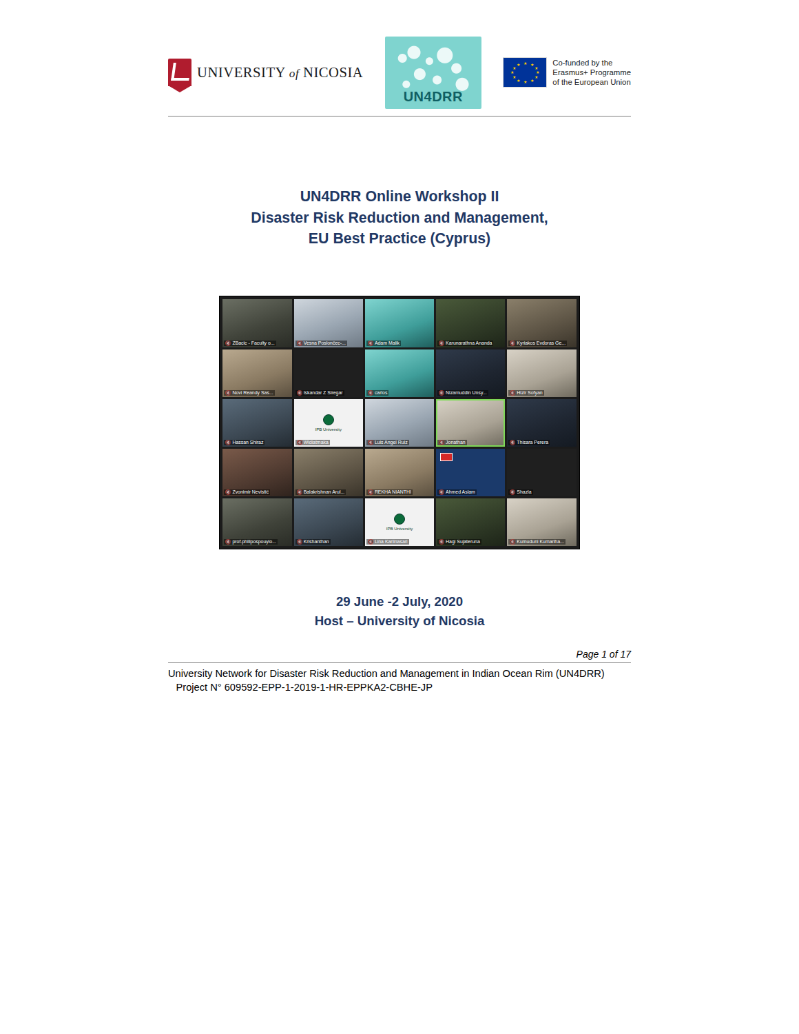UNIVERSITY of NICOSIA
UN4DRR
★ ★ ★ ★ ★ ★ ★ ★ ★ ★ ★ ★
Co-funded by the
Erasmus+ Programme
of the European Union
UN4DRR Online Workshop II
Disaster Risk Reduction and Management,
EU Best Practice (Cyprus)
ZBacic - Faculty o...
Vesna Poslončec-...
Adam Malik
Karunarathna Ananda
Kyriakos Evdoras Ge...
Novi Reandy Sas...
Iskandar Z Siregar
carlos
Nizamuddin Unsy...
Hizir Sofyan
Hassan Shiraz
IPB University
Widiatmaka
Luis Angel Ruiz
Jonathan
Thisara Perera
Zvonimir Nevistić
Balakrishnan Arul...
REKHA NIANTHI
Ahmed Aslam
Shazla
prof.philipospouyio...
Krishanthan
IPB University
Lina Karlinasari
Hagi Sujateruna
Kumuduni Kumariha...
29 June -2 July, 2020
Host – University of Nicosia
Page 1 of 17
University Network for Disaster Risk Reduction and Management in Indian Ocean Rim (UN4DRR)
Project N° 609592-EPP-1-2019-1-HR-EPPKA2-CBHE-JP